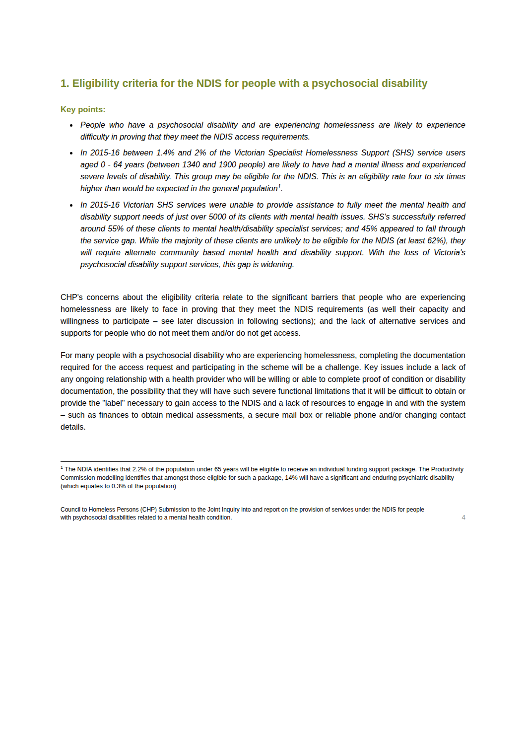1. Eligibility criteria for the NDIS for people with a psychosocial disability
Key points:
People who have a psychosocial disability and are experiencing homelessness are likely to experience difficulty in proving that they meet the NDIS access requirements.
In 2015-16 between 1.4% and 2% of the Victorian Specialist Homelessness Support (SHS) service users aged 0 - 64 years (between 1340 and 1900 people) are likely to have had a mental illness and experienced severe levels of disability. This group may be eligible for the NDIS. This is an eligibility rate four to six times higher than would be expected in the general population1.
In 2015-16 Victorian SHS services were unable to provide assistance to fully meet the mental health and disability support needs of just over 5000 of its clients with mental health issues. SHS's successfully referred around 55% of these clients to mental health/disability specialist services; and 45% appeared to fall through the service gap. While the majority of these clients are unlikely to be eligible for the NDIS (at least 62%), they will require alternate community based mental health and disability support. With the loss of Victoria's psychosocial disability support services, this gap is widening.
CHP's concerns about the eligibility criteria relate to the significant barriers that people who are experiencing homelessness are likely to face in proving that they meet the NDIS requirements (as well their capacity and willingness to participate – see later discussion in following sections); and the lack of alternative services and supports for people who do not meet them and/or do not get access.
For many people with a psychosocial disability who are experiencing homelessness, completing the documentation required for the access request and participating in the scheme will be a challenge. Key issues include a lack of any ongoing relationship with a health provider who will be willing or able to complete proof of condition or disability documentation, the possibility that they will have such severe functional limitations that it will be difficult to obtain or provide the "label" necessary to gain access to the NDIS and a lack of resources to engage in and with the system – such as finances to obtain medical assessments, a secure mail box or reliable phone and/or changing contact details.
1 The NDIA identifies that 2.2% of the population under 65 years will be eligible to receive an individual funding support package. The Productivity Commission modelling identifies that amongst those eligible for such a package, 14% will have a significant and enduring psychiatric disability (which equates to 0.3% of the population)
Council to Homeless Persons (CHP) Submission to the Joint Inquiry into and report on the provision of services under the NDIS for people with psychosocial disabilities related to a mental health condition.
4